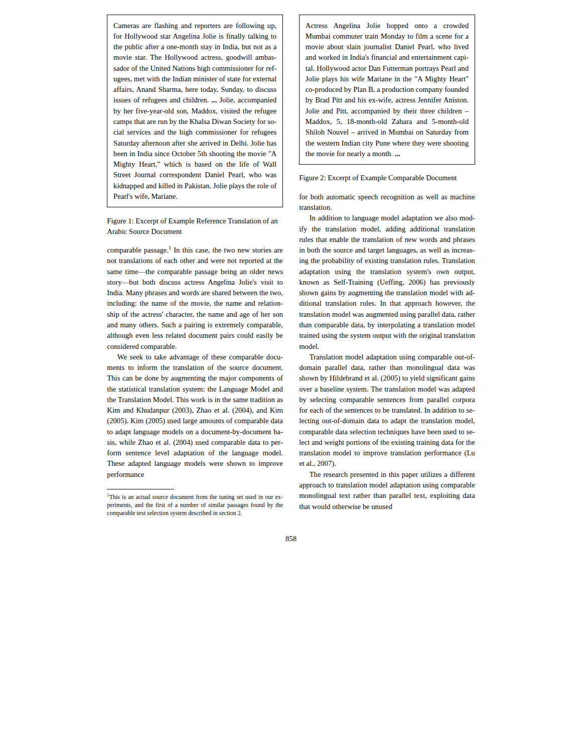Cameras are flashing and reporters are following up, for Hollywood star Angelina Jolie is finally talking to the public after a one-month stay in India, but not as a movie star. The Hollywood actress, goodwill ambassador of the United Nations high commissioner for refugees, met with the Indian minister of state for external affairs, Anand Sharma, here today, Sunday, to discuss issues of refugees and children. ... Jolie, accompanied by her five-year-old son, Maddox, visited the refugee camps that are run by the Khalsa Diwan Society for social services and the high commissioner for refugees Saturday afternoon after she arrived in Delhi. Jolie has been in India since October 5th shooting the movie "A Mighty Heart," which is based on the life of Wall Street Journal correspondent Daniel Pearl, who was kidnapped and killed in Pakistan. Jolie plays the role of Pearl's wife, Mariane.
Figure 1: Excerpt of Example Reference Translation of an Arabic Source Document
comparable passage.1 In this case, the two new stories are not translations of each other and were not reported at the same time—the comparable passage being an older news story—but both discuss actress Angelina Jolie's visit to India. Many phrases and words are shared between the two, including: the name of the movie, the name and relationship of the actress' character, the name and age of her son and many others. Such a pairing is extremely comparable, although even less related document pairs could easily be considered comparable.
We seek to take advantage of these comparable documents to inform the translation of the source document. This can be done by augmenting the major components of the statistical translation system: the Language Model and the Translation Model. This work is in the same tradition as Kim and Khudanpur (2003), Zhao et al. (2004), and Kim (2005). Kim (2005) used large amounts of comparable data to adapt language models on a document-by-document basis, while Zhao et al. (2004) used comparable data to perform sentence level adaptation of the language model. These adapted language models were shown to improve performance
1This is an actual source document from the tuning set used in our experiments, and the first of a number of similar passages found by the comparable text selection system described in section 2.
Actress Angelina Jolie hopped onto a crowded Mumbai commuter train Monday to film a scene for a movie about slain journalist Daniel Pearl, who lived and worked in India's financial and entertainment capital. Hollywood actor Dan Futterman portrays Pearl and Jolie plays his wife Mariane in the "A Mighty Heart" co-produced by Plan B, a production company founded by Brad Pitt and his ex-wife, actress Jennifer Aniston. Jolie and Pitt, accompanied by their three children – Maddox, 5, 18-month-old Zahara and 5-month-old Shiloh Nouvel – arrived in Mumbai on Saturday from the western Indian city Pune where they were shooting the movie for nearly a month. ...
Figure 2: Excerpt of Example Comparable Document
for both automatic speech recognition as well as machine translation.
In addition to language model adaptation we also modify the translation model, adding additional translation rules that enable the translation of new words and phrases in both the source and target languages, as well as increasing the probability of existing translation rules. Translation adaptation using the translation system's own output, known as Self-Training (Ueffing, 2006) has previously shown gains by augmenting the translation model with additional translation rules. In that approach however, the translation model was augmented using parallel data, rather than comparable data, by interpolating a translation model trained using the system output with the original translation model.
Translation model adaptation using comparable out-of-domain parallel data, rather than monolingual data was shown by Hildebrand et al. (2005) to yield significant gains over a baseline system. The translation model was adapted by selecting comparable sentences from parallel corpora for each of the sentences to be translated. In addition to selecting out-of-domain data to adapt the translation model, comparable data selection techniques have been used to select and weight portions of the existing training data for the translation model to improve translation performance (Lu et al., 2007).
The research presented in this paper utilizes a different approach to translation model adaptation using comparable monolingual text rather than parallel text, exploiting data that would otherwise be unused
858